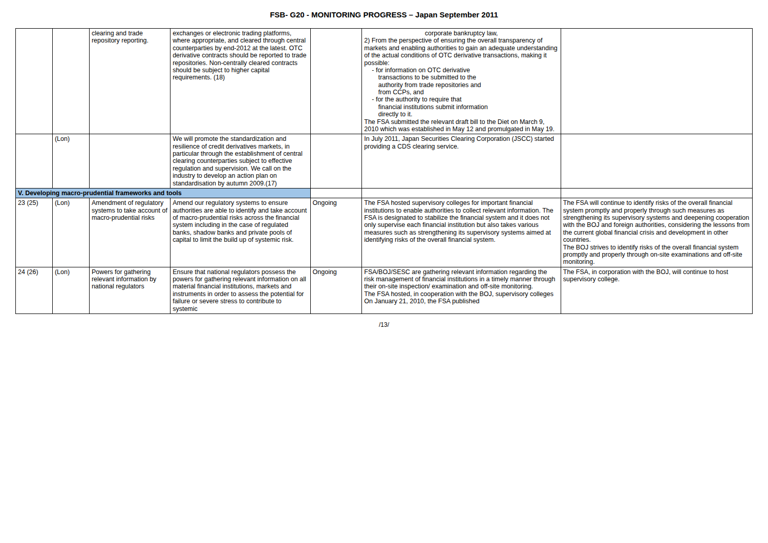FSB- G20 - MONITORING PROGRESS – Japan September 2011
| | | clearing and trade repository reporting. | exchanges or electronic trading platforms, where appropriate, and cleared through central counterparties by end-2012 at the latest. OTC derivative contracts should be reported to trade repositories. Non-centrally cleared contracts should be subject to higher capital requirements. (18) | | corporate bankruptcy law, 2) From the perspective of ensuring the overall transparency of markets and enabling authorities to gain an adequate understanding of the actual conditions of OTC derivative transactions, making it possible: - for information on OTC derivative transactions to be submitted to the authority from trade repositories and from CCPs, and - for the authority to require that financial institutions submit information directly to it. The FSA submitted the relevant draft bill to the Diet on March 9, 2010 which was established in May 12 and promulgated in May 19. | |
| | (Lon) | | We will promote the standardization and resilience of credit derivatives markets, in particular through the establishment of central clearing counterparties subject to effective regulation and supervision. We call on the industry to develop an action plan on standardisation by autumn 2009.(17) | | In July 2011, Japan Securities Clearing Corporation (JSCC) started providing a CDS clearing service. | |
| V. Developing macro-prudential frameworks and tools | | | |
| 23 (25) | (Lon) | Amendment of regulatory systems to take account of macro-prudential risks | Amend our regulatory systems to ensure authorities are able to identify and take account of macro-prudential risks across the financial system including in the case of regulated banks, shadow banks and private pools of capital to limit the build up of systemic risk. | Ongoing | The FSA hosted supervisory colleges for important financial institutions to enable authorities to collect relevant information. The FSA is designated to stabilize the financial system and it does not only supervise each financial institution but also takes various measures such as strengthening its supervisory systems aimed at identifying risks of the overall financial system. | The FSA will continue to identify risks of the overall financial system promptly and properly through such measures as strengthening its supervisory systems and deepening cooperation with the BOJ and foreign authorities, considering the lessons from the current global financial crisis and development in other countries. The BOJ strives to identify risks of the overall financial system promptly and properly through on-site examinations and off-site monitoring. |
| 24 (26) | (Lon) | Powers for gathering relevant information by national regulators | Ensure that national regulators possess the powers for gathering relevant information on all material financial institutions, markets and instruments in order to assess the potential for failure or severe stress to contribute to systemic | Ongoing | FSA/BOJ/SESC are gathering relevant information regarding the risk management of financial institutions in a timely manner through their on-site inspection/ examination and off-site monitoring. The FSA hosted, in cooperation with the BOJ, supervisory colleges On January 21, 2010, the FSA published | The FSA, in corporation with the BOJ, will continue to host supervisory college. |
/13/